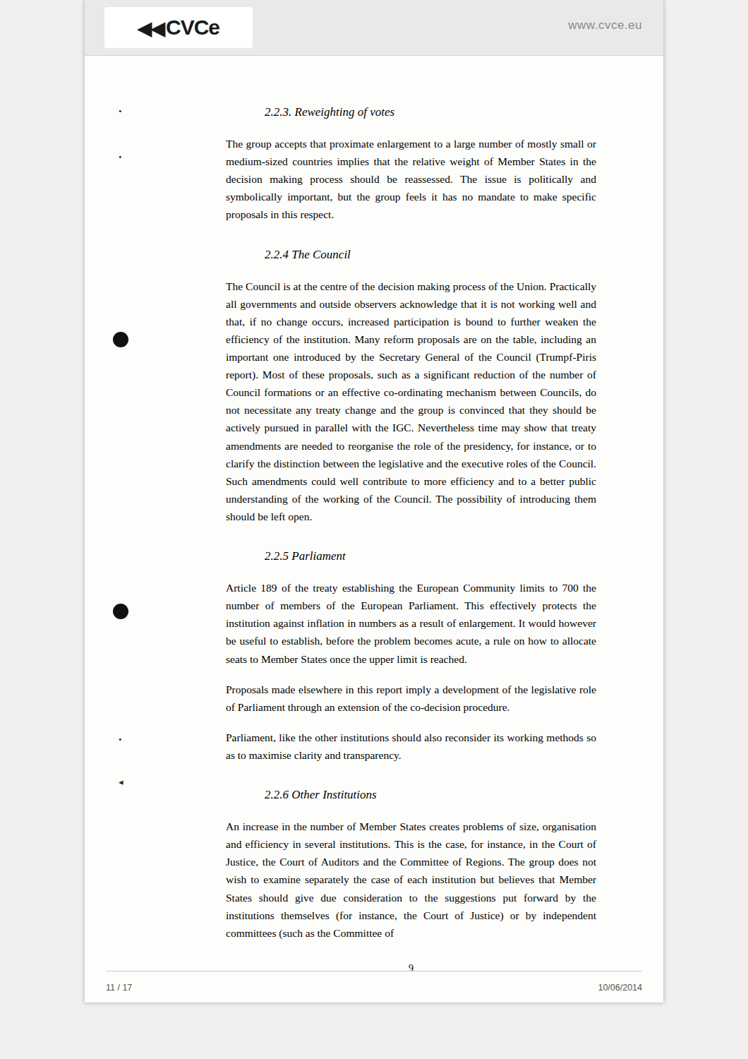◀◀CVCe
www.cvce.eu
• • • ◂
2.2.3. Reweighting of votes
The group accepts that proximate enlargement to a large number of mostly small or medium-sized countries implies that the relative weight of Member States in the decision making process should be reassessed. The issue is politically and symbolically important, but the group feels it has no mandate to make specific proposals in this respect.
2.2.4 The Council
The Council is at the centre of the decision making process of the Union. Practically all governments and outside observers acknowledge that it is not working well and that, if no change occurs, increased participation is bound to further weaken the efficiency of the institution. Many reform proposals are on the table, including an important one introduced by the Secretary General of the Council (Trumpf-Piris report). Most of these proposals, such as a significant reduction of the number of Council formations or an effective co-ordinating mechanism between Councils, do not necessitate any treaty change and the group is convinced that they should be actively pursued in parallel with the IGC. Nevertheless time may show that treaty amendments are needed to reorganise the role of the presidency, for instance, or to clarify the distinction between the legislative and the executive roles of the Council. Such amendments could well contribute to more efficiency and to a better public understanding of the working of the Council. The possibility of introducing them should be left open.
2.2.5 Parliament
Article 189 of the treaty establishing the European Community limits to 700 the number of members of the European Parliament. This effectively protects the institution against inflation in numbers as a result of enlargement. It would however be useful to establish, before the problem becomes acute, a rule on how to allocate seats to Member States once the upper limit is reached.
Proposals made elsewhere in this report imply a development of the legislative role of Parliament through an extension of the co-decision procedure.
Parliament, like the other institutions should also reconsider its working methods so as to maximise clarity and transparency.
2.2.6 Other Institutions
An increase in the number of Member States creates problems of size, organisation and efficiency in several institutions. This is the case, for instance, in the Court of Justice, the Court of Auditors and the Committee of Regions. The group does not wish to examine separately the case of each institution but believes that Member States should give due consideration to the suggestions put forward by the institutions themselves (for instance, the Court of Justice) or by independent committees (such as the Committee of
9
11 / 17 10/06/2014